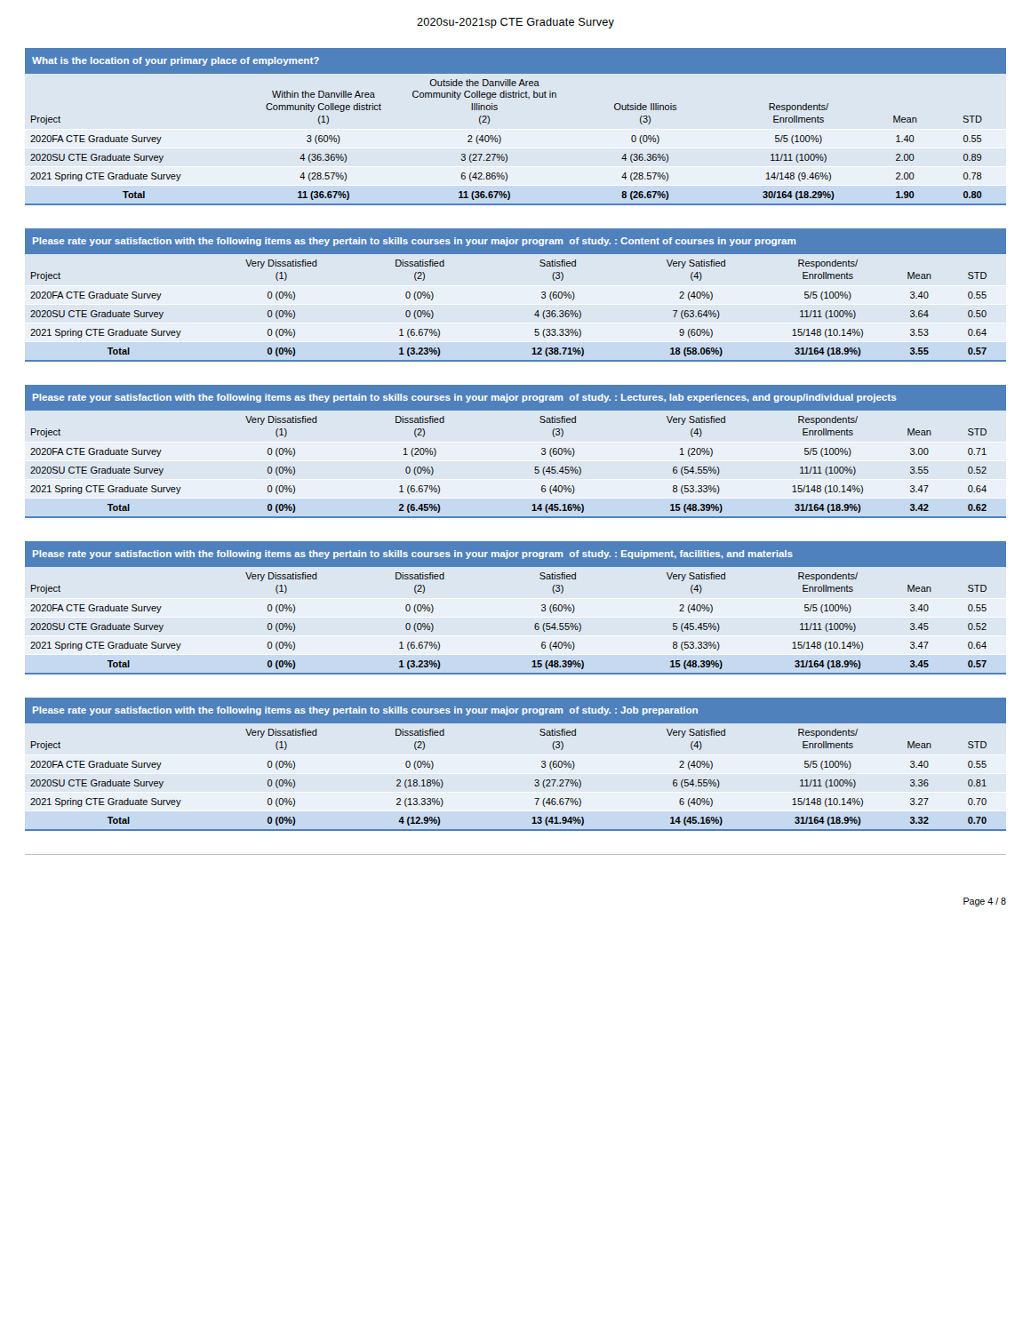2020su-2021sp CTE Graduate Survey
What is the location of your primary place of employment?
| Project | Within the Danville Area Community College district (1) | Outside the Danville Area Community College district, but in Illinois (2) | Outside Illinois (3) | Respondents/ Enrollments | Mean | STD |
| --- | --- | --- | --- | --- | --- | --- |
| 2020FA CTE Graduate Survey | 3 (60%) | 2 (40%) | 0 (0%) | 5/5 (100%) | 1.40 | 0.55 |
| 2020SU CTE Graduate Survey | 4 (36.36%) | 3 (27.27%) | 4 (36.36%) | 11/11 (100%) | 2.00 | 0.89 |
| 2021 Spring CTE Graduate Survey | 4 (28.57%) | 6 (42.86%) | 4 (28.57%) | 14/148 (9.46%) | 2.00 | 0.78 |
| Total | 11 (36.67%) | 11 (36.67%) | 8 (26.67%) | 30/164 (18.29%) | 1.90 | 0.80 |
Please rate your satisfaction with the following items as they pertain to skills courses in your major program of study. : Content of courses in your program
| Project | Very Dissatisfied (1) | Dissatisfied (2) | Satisfied (3) | Very Satisfied (4) | Respondents/ Enrollments | Mean | STD |
| --- | --- | --- | --- | --- | --- | --- | --- |
| 2020FA CTE Graduate Survey | 0 (0%) | 0 (0%) | 3 (60%) | 2 (40%) | 5/5 (100%) | 3.40 | 0.55 |
| 2020SU CTE Graduate Survey | 0 (0%) | 0 (0%) | 4 (36.36%) | 7 (63.64%) | 11/11 (100%) | 3.64 | 0.50 |
| 2021 Spring CTE Graduate Survey | 0 (0%) | 1 (6.67%) | 5 (33.33%) | 9 (60%) | 15/148 (10.14%) | 3.53 | 0.64 |
| Total | 0 (0%) | 1 (3.23%) | 12 (38.71%) | 18 (58.06%) | 31/164 (18.9%) | 3.55 | 0.57 |
Please rate your satisfaction with the following items as they pertain to skills courses in your major program of study. : Lectures, lab experiences, and group/individual projects
| Project | Very Dissatisfied (1) | Dissatisfied (2) | Satisfied (3) | Very Satisfied (4) | Respondents/ Enrollments | Mean | STD |
| --- | --- | --- | --- | --- | --- | --- | --- |
| 2020FA CTE Graduate Survey | 0 (0%) | 1 (20%) | 3 (60%) | 1 (20%) | 5/5 (100%) | 3.00 | 0.71 |
| 2020SU CTE Graduate Survey | 0 (0%) | 0 (0%) | 5 (45.45%) | 6 (54.55%) | 11/11 (100%) | 3.55 | 0.52 |
| 2021 Spring CTE Graduate Survey | 0 (0%) | 1 (6.67%) | 6 (40%) | 8 (53.33%) | 15/148 (10.14%) | 3.47 | 0.64 |
| Total | 0 (0%) | 2 (6.45%) | 14 (45.16%) | 15 (48.39%) | 31/164 (18.9%) | 3.42 | 0.62 |
Please rate your satisfaction with the following items as they pertain to skills courses in your major program of study. : Equipment, facilities, and materials
| Project | Very Dissatisfied (1) | Dissatisfied (2) | Satisfied (3) | Very Satisfied (4) | Respondents/ Enrollments | Mean | STD |
| --- | --- | --- | --- | --- | --- | --- | --- |
| 2020FA CTE Graduate Survey | 0 (0%) | 0 (0%) | 3 (60%) | 2 (40%) | 5/5 (100%) | 3.40 | 0.55 |
| 2020SU CTE Graduate Survey | 0 (0%) | 0 (0%) | 6 (54.55%) | 5 (45.45%) | 11/11 (100%) | 3.45 | 0.52 |
| 2021 Spring CTE Graduate Survey | 0 (0%) | 1 (6.67%) | 6 (40%) | 8 (53.33%) | 15/148 (10.14%) | 3.47 | 0.64 |
| Total | 0 (0%) | 1 (3.23%) | 15 (48.39%) | 15 (48.39%) | 31/164 (18.9%) | 3.45 | 0.57 |
Please rate your satisfaction with the following items as they pertain to skills courses in your major program of study. : Job preparation
| Project | Very Dissatisfied (1) | Dissatisfied (2) | Satisfied (3) | Very Satisfied (4) | Respondents/ Enrollments | Mean | STD |
| --- | --- | --- | --- | --- | --- | --- | --- |
| 2020FA CTE Graduate Survey | 0 (0%) | 0 (0%) | 3 (60%) | 2 (40%) | 5/5 (100%) | 3.40 | 0.55 |
| 2020SU CTE Graduate Survey | 0 (0%) | 2 (18.18%) | 3 (27.27%) | 6 (54.55%) | 11/11 (100%) | 3.36 | 0.81 |
| 2021 Spring CTE Graduate Survey | 0 (0%) | 2 (13.33%) | 7 (46.67%) | 6 (40%) | 15/148 (10.14%) | 3.27 | 0.70 |
| Total | 0 (0%) | 4 (12.9%) | 13 (41.94%) | 14 (45.16%) | 31/164 (18.9%) | 3.32 | 0.70 |
Page 4 / 8